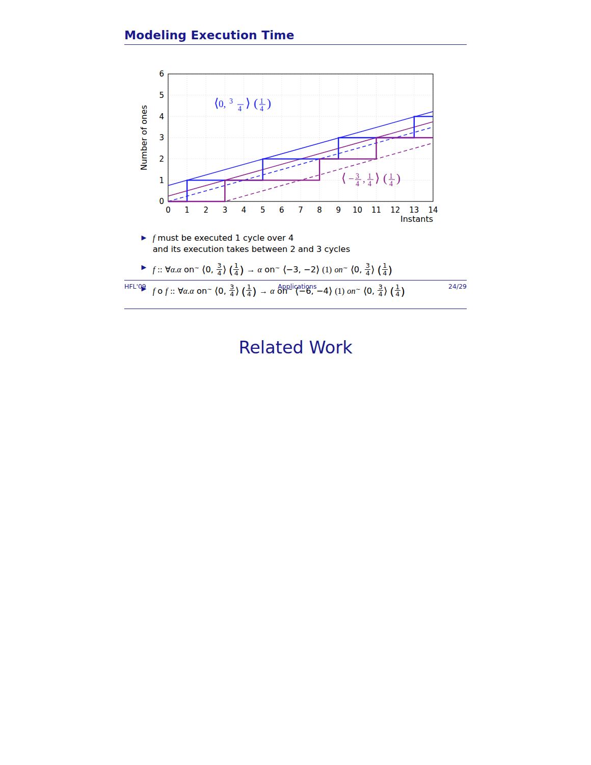Modeling Execution Time
0 1 2 3 4 5 6 0 1 2 3 4 5 6 7 8 9 10 11 12 13 14 Number of ones Instants ⟨0, 3 4 ⟩ ( 1 4 ) ⟨ − 3 4 , 1 4 ⟩ ( 1 4 )
f must be executed 1 cycle over 4
and its execution takes between 2 and 3 cycles
f :: ∀α. α on∼ ⟨0, 34⟩ (14) → α on∼ ⟨−3, −2⟩ (1) on∼ ⟨0, 34⟩ (14)
f o f :: ∀α. α on∼ ⟨0, 34⟩ (14) → α on∼ ⟨−6, −4⟩ (1) on∼ ⟨0, 34⟩ (14)
HFL'09
Applications
24/29
Related Work